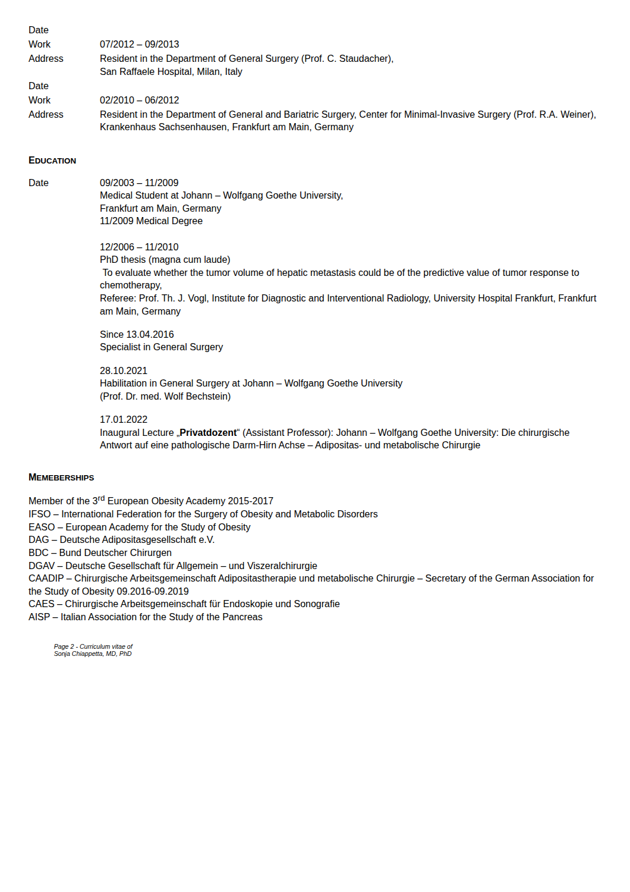| Date | |
| Work | 07/2012 – 09/2013 |
| Address | Resident in the Department of General Surgery (Prof. C. Staudacher), San Raffaele Hospital, Milan, Italy |
| Date | |
| Work | 02/2010 – 06/2012 |
| Address | Resident in the Department of General and Bariatric Surgery, Center for Minimal-Invasive Surgery (Prof. R.A. Weiner), Krankenhaus Sachsenhausen, Frankfurt am Main, Germany |
EDUCATION
| Date | 09/2003 – 11/2009 Medical Student at Johann – Wolfgang Goethe University, Frankfurt am Main, Germany 11/2009 Medical Degree |
12/2006 – 11/2010
PhD thesis (magna cum laude)
To evaluate whether the tumor volume of hepatic metastasis could be of the predictive value of tumor response to chemotherapy,
Referee: Prof. Th. J. Vogl, Institute for Diagnostic and Interventional Radiology, University Hospital Frankfurt, Frankfurt am Main, Germany
Since 13.04.2016
Specialist in General Surgery
28.10.2021
Habilitation in General Surgery at Johann – Wolfgang Goethe University
(Prof. Dr. med. Wolf Bechstein)
17.01.2022
Inaugural Lecture „Privatdozent“ (Assistant Professor): Johann – Wolfgang Goethe University: Die chirurgische Antwort auf eine pathologische Darm-Hirn Achse – Adipositas- und metabolische Chirurgie
MEMEBERSHIPS
Member of the 3rd European Obesity Academy 2015-2017
IFSO – International Federation for the Surgery of Obesity and Metabolic Disorders
EASO – European Academy for the Study of Obesity
DAG – Deutsche Adipositasgesellschaft e.V.
BDC – Bund Deutscher Chirurgen
DGAV – Deutsche Gesellschaft für Allgemein – und Viszeralchirurgie
CAADIP – Chirurgische Arbeitsgemeinschaft Adipositastherapie und metabolische Chirurgie – Secretary of the German Association for the Study of Obesity 09.2016-09.2019
CAES – Chirurgische Arbeitsgemeinschaft für Endoskopie und Sonografie
AISP – Italian Association for the Study of the Pancreas
Page 2 - Curriculum vitae of
Sonja Chiappetta, MD, PhD